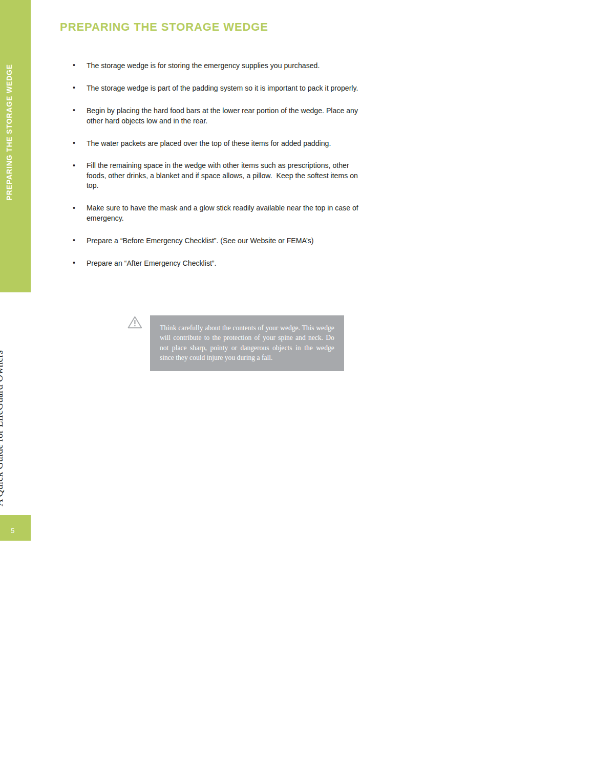Preparing the Storage Wedge
A Quick Guide for LifeGuard Owners
5
Preparing the Storage Wedge
The storage wedge is for storing the emergency supplies you purchased.
The storage wedge is part of the padding system so it is important to pack it properly.
Begin by placing the hard food bars at the lower rear portion of the wedge. Place any other hard objects low and in the rear.
The water packets are placed over the top of these items for added padding.
Fill the remaining space in the wedge with other items such as prescriptions, other foods, other drinks, a blanket and if space allows, a pillow. Keep the softest items on top.
Make sure to have the mask and a glow stick readily available near the top in case of emergency.
Prepare a “Before Emergency Checklist”. (See our Website or FEMA’s)
Prepare an “After Emergency Checklist”.
Think carefully about the contents of your wedge. This wedge will contribute to the protection of your spine and neck. Do not place sharp, pointy or dangerous objects in the wedge since they could injure you during a fall.